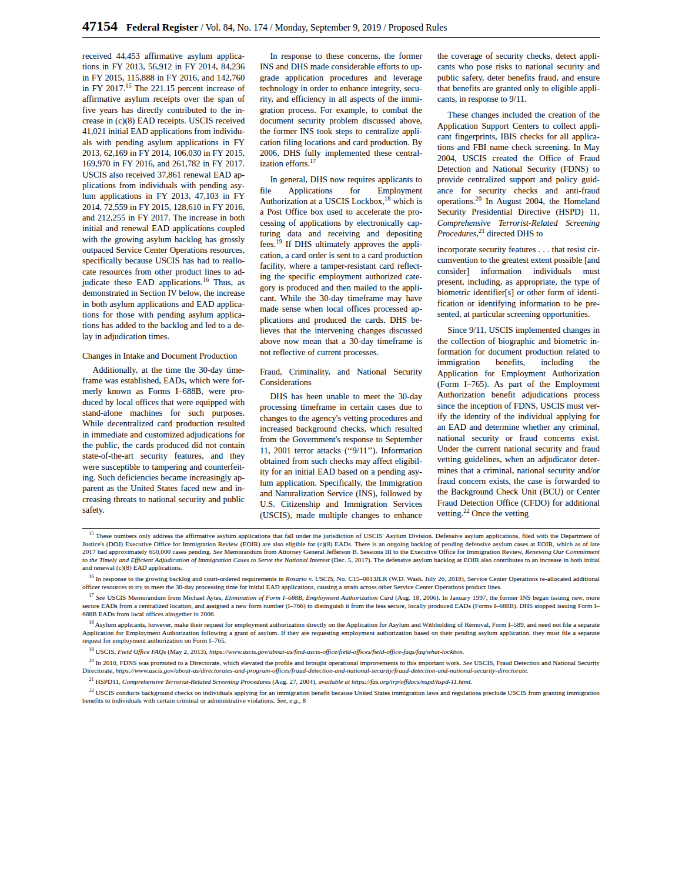47154 Federal Register / Vol. 84, No. 174 / Monday, September 9, 2019 / Proposed Rules
received 44,453 affirmative asylum applications in FY 2013, 56,912 in FY 2014, 84,236 in FY 2015, 115,888 in FY 2016, and 142,760 in FY 2017.15 The 221.15 percent increase of affirmative asylum receipts over the span of five years has directly contributed to the increase in (c)(8) EAD receipts. USCIS received 41,021 initial EAD applications from individuals with pending asylum applications in FY 2013, 62,169 in FY 2014, 106,030 in FY 2015, 169,970 in FY 2016, and 261,782 in FY 2017. USCIS also received 37,861 renewal EAD applications from individuals with pending asylum applications in FY 2013, 47,103 in FY 2014, 72,559 in FY 2015, 128,610 in FY 2016, and 212,255 in FY 2017. The increase in both initial and renewal EAD applications coupled with the growing asylum backlog has grossly outpaced Service Center Operations resources, specifically because USCIS has had to reallocate resources from other product lines to adjudicate these EAD applications.16 Thus, as demonstrated in Section IV below, the increase in both asylum applications and EAD applications for those with pending asylum applications has added to the backlog and led to a delay in adjudication times.
Changes in Intake and Document Production
Additionally, at the time the 30-day timeframe was established, EADs, which were formerly known as Forms I–688B, were produced by local offices that were equipped with stand-alone machines for such purposes. While decentralized card production resulted in immediate and customized adjudications for the public, the cards produced did not contain state-of-the-art security features, and they were susceptible to tampering and counterfeiting. Such deficiencies became increasingly apparent as the United States faced new and increasing threats to national security and public safety.
In response to these concerns, the former INS and DHS made considerable efforts to upgrade application procedures and leverage technology in order to enhance integrity, security, and efficiency in all aspects of the immigration process. For example, to combat the document security problem discussed above, the former INS took steps to centralize application filing locations and card production. By 2006, DHS fully implemented these centralization efforts.17
In general, DHS now requires applicants to file Applications for Employment Authorization at a USCIS Lockbox,18 which is a Post Office box used to accelerate the processing of applications by electronically capturing data and receiving and depositing fees.19 If DHS ultimately approves the application, a card order is sent to a card production facility, where a tamper-resistant card reflecting the specific employment authorized category is produced and then mailed to the applicant. While the 30-day timeframe may have made sense when local offices processed applications and produced the cards, DHS believes that the intervening changes discussed above now mean that a 30-day timeframe is not reflective of current processes.
Fraud, Criminality, and National Security Considerations
DHS has been unable to meet the 30-day processing timeframe in certain cases due to changes to the agency's vetting procedures and increased background checks, which resulted from the Government's response to September 11, 2001 terror attacks (‘‘9/11’’). Information obtained from such checks may affect eligibility for an initial EAD based on a pending asylum application. Specifically, the Immigration and Naturalization Service (INS), followed by U.S. Citizenship and Immigration Services (USCIS), made multiple changes to enhance the coverage of security checks, detect applicants who pose risks to national security and public safety, deter benefits fraud, and ensure that benefits are granted only to eligible applicants, in response to 9/11.
These changes included the creation of the Application Support Centers to collect applicant fingerprints, IBIS checks for all applications and FBI name check screening. In May 2004, USCIS created the Office of Fraud Detection and National Security (FDNS) to provide centralized support and policy guidance for security checks and anti-fraud operations.20 In August 2004, the Homeland Security Presidential Directive (HSPD) 11, Comprehensive Terrorist-Related Screening Procedures,21 directed DHS to
incorporate security features . . . that resist circumvention to the greatest extent possible [and consider] information individuals must present, including, as appropriate, the type of biometric identifier[s] or other form of identification or identifying information to be presented, at particular screening opportunities.
Since 9/11, USCIS implemented changes in the collection of biographic and biometric information for document production related to immigration benefits, including the Application for Employment Authorization (Form I–765). As part of the Employment Authorization benefit adjudications process since the inception of FDNS, USCIS must verify the identity of the individual applying for an EAD and determine whether any criminal, national security or fraud concerns exist. Under the current national security and fraud vetting guidelines, when an adjudicator determines that a criminal, national security and/or fraud concern exists, the case is forwarded to the Background Check Unit (BCU) or Center Fraud Detection Office (CFDO) for additional vetting.22 Once the vetting
15 These numbers only address the affirmative asylum applications that fall under the jurisdiction of USCIS' Asylum Division. Defensive asylum applications, filed with the Department of Justice's (DOJ) Executive Office for Immigration Review (EOIR) are also eligible for (c)(8) EADs. There is an ongoing backlog of pending defensive asylum cases at EOIR, which as of late 2017 had approximately 650,000 cases pending. See Memorandum from Attorney General Jefferson B. Sessions III to the Executive Office for Immigration Review, Renewing Our Commitment to the Timely and Efficient Adjudication of Immigration Cases to Serve the National Interest (Dec. 5, 2017). The defensive asylum backlog at EOIR also contributes to an increase in both initial and renewal (c)(8) EAD applications.
16 In response to the growing backlog and court-ordered requirements in Rosario v. USCIS, No. C15–0813JLR (W.D. Wash. July 26, 2018), Service Center Operations re-allocated additional officer resources to try to meet the 30-day processing time for initial EAD applications, causing a strain across other Service Center Operations product lines.
17 See USCIS Memorandum from Michael Aytes, Elimination of Form I–688B, Employment Authorization Card (Aug. 18, 2006). In January 1997, the former INS began issuing new, more secure EADs from a centralized location, and assigned a new form number (I–766) to distinguish it from the less secure, locally produced EADs (Forms I–688B). DHS stopped issuing Form I–688B EADs from local offices altogether in 2006.
18 Asylum applicants, however, make their request for employment authorization directly on the Application for Asylum and Withholding of Removal, Form I–589, and need not file a separate Application for Employment Authorization following a grant of asylum. If they are requesting employment authorization based on their pending asylum application, they must file a separate request for employment authorization on Form I–765.
19 USCIS, Field Office FAQs (May 2, 2013), https://www.uscis.gov/about-us/find-uscis-office/field-offices/field-office-faqs/faq/what-lockbox.
20 In 2010, FDNS was promoted to a Directorate, which elevated the profile and brought operational improvements to this important work. See USCIS, Fraud Detection and National Security Directorate, https://www.uscis.gov/about-us/directorates-and-program-offices/fraud-detection-and-national-security/fraud-detection-and-national-security-directorate.
21 HSPD11, Comprehensive Terrorist-Related Screening Procedures (Aug. 27, 2004), available at https://fas.org/irp/offdocs/nspd/hspd-11.html.
22 USCIS conducts background checks on individuals applying for an immigration benefit because United States immigration laws and regulations preclude USCIS from granting immigration benefits to individuals with certain criminal or administrative violations. See, e.g., 8